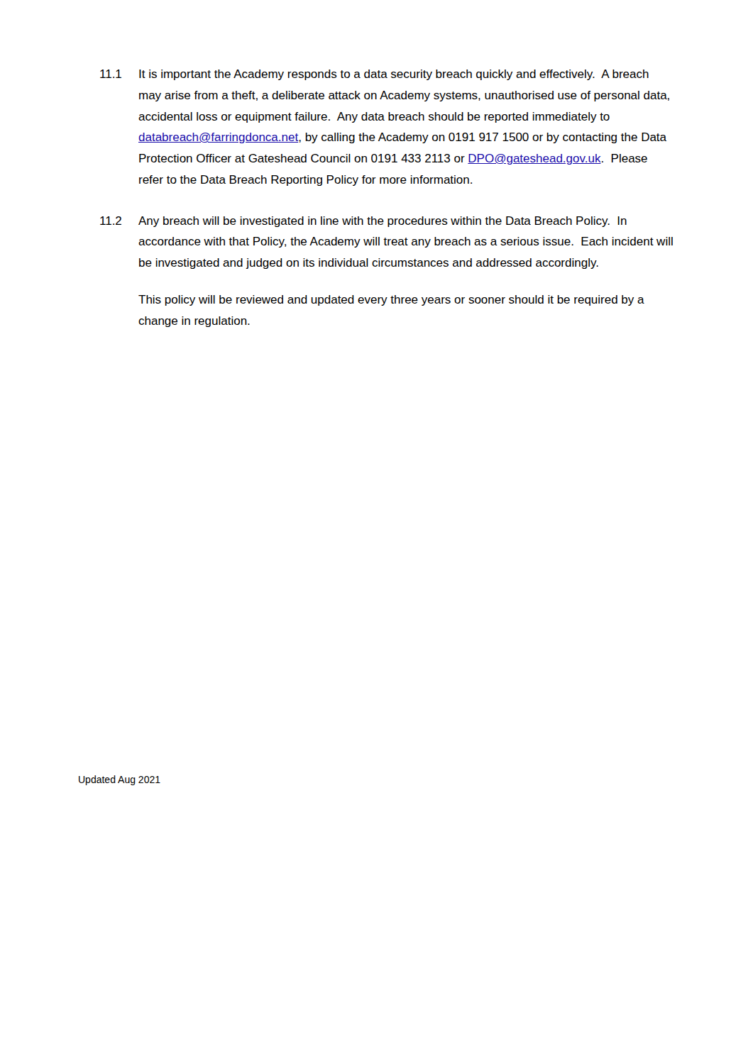11.1
It is important the Academy responds to a data security breach quickly and effectively. A breach may arise from a theft, a deliberate attack on Academy systems, unauthorised use of personal data, accidental loss or equipment failure. Any data breach should be reported immediately to databreach@farringdonca.net, by calling the Academy on 0191 917 1500 or by contacting the Data Protection Officer at Gateshead Council on 0191 433 2113 or DPO@gateshead.gov.uk. Please refer to the Data Breach Reporting Policy for more information.
11.2
Any breach will be investigated in line with the procedures within the Data Breach Policy. In accordance with that Policy, the Academy will treat any breach as a serious issue. Each incident will be investigated and judged on its individual circumstances and addressed accordingly.
This policy will be reviewed and updated every three years or sooner should it be required by a change in regulation.
Updated Aug 2021